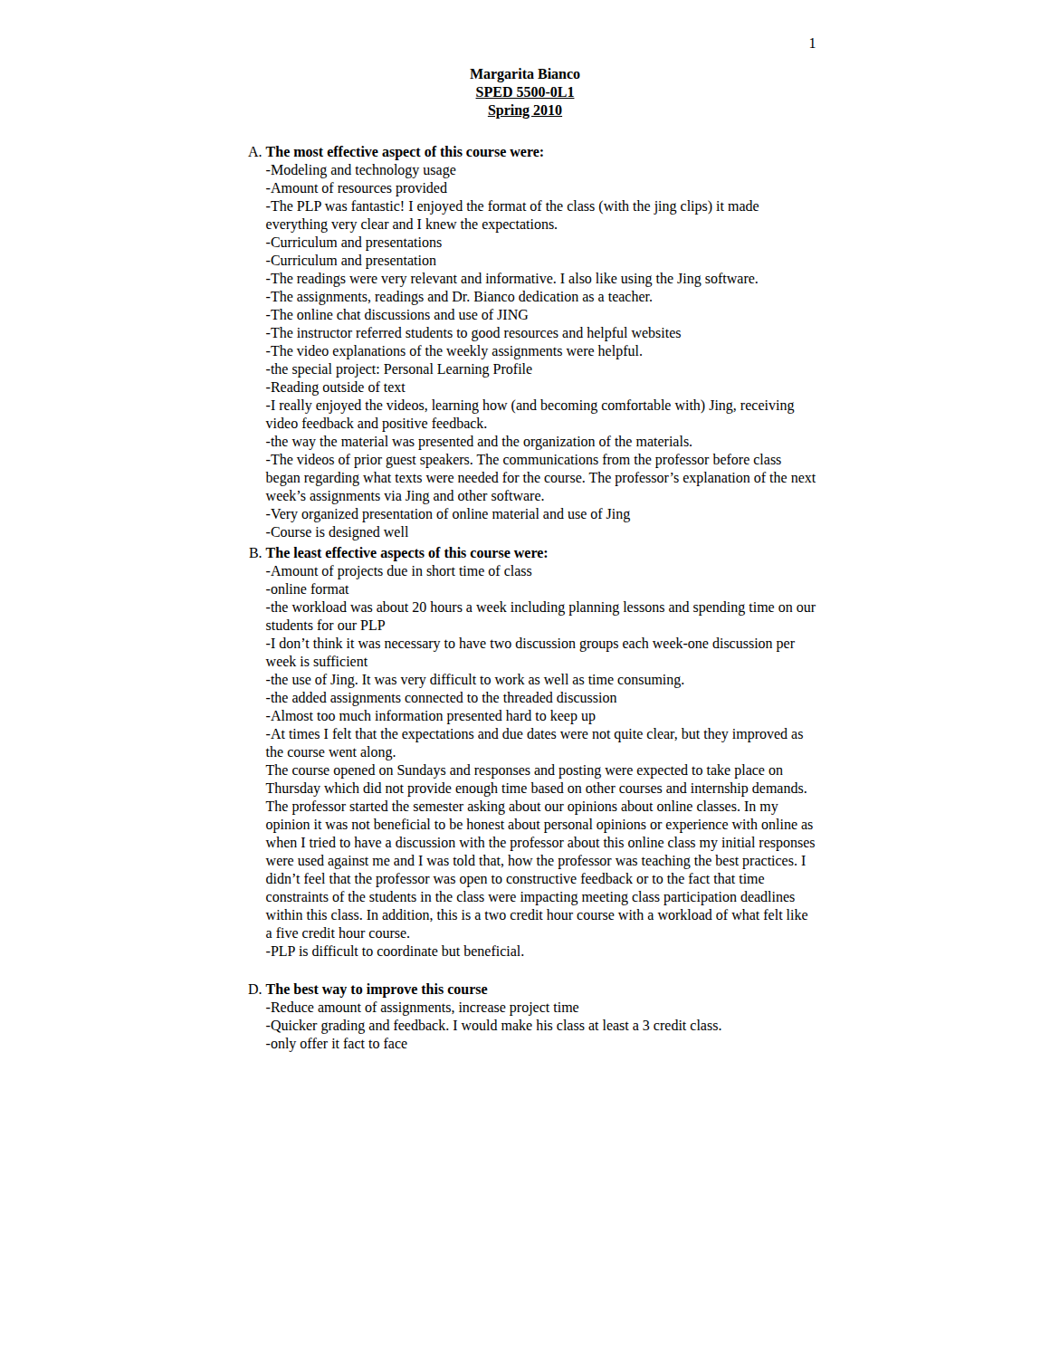1
Margarita Bianco
SPED 5500-0L1
Spring 2010
The most effective aspect of this course were:
Modeling and technology usage
Amount of resources provided
The PLP was fantastic! I enjoyed the format of the class (with the jing clips) it made everything very clear and I knew the expectations.
Curriculum and presentations
Curriculum and presentation
The readings were very relevant and informative. I also like using the Jing software.
The assignments, readings and Dr. Bianco dedication as a teacher.
The online chat discussions and use of JING
The instructor referred students to good resources and helpful websites
The video explanations of the weekly assignments were helpful.
the special project: Personal Learning Profile
Reading outside of text
I really enjoyed the videos, learning how (and becoming comfortable with) Jing, receiving video feedback and positive feedback.
the way the material was presented and the organization of the materials.
The videos of prior guest speakers. The communications from the professor before class began regarding what texts were needed for the course. The professor’s explanation of the next week’s assignments via Jing and other software.
Very organized presentation of online material and use of Jing
Course is designed well
The least effective aspects of this course were:
Amount of projects due in short time of class
online format
the workload was about 20 hours a week including planning lessons and spending time on our students for our PLP
I don’t think it was necessary to have two discussion groups each week-one discussion per week is sufficient
the use of Jing. It was very difficult to work as well as time consuming.
the added assignments connected to the threaded discussion
Almost too much information presented hard to keep up
At times I felt that the expectations and due dates were not quite clear, but they improved as the course went along.
The course opened on Sundays and responses and posting were expected to take place on Thursday which did not provide enough time based on other courses and internship demands. The professor started the semester asking about our opinions about online classes. In my opinion it was not beneficial to be honest about personal opinions or experience with online as when I tried to have a discussion with the professor about this online class my initial responses were used against me and I was told that, how the professor was teaching the best practices. I didn’t feel that the professor was open to constructive feedback or to the fact that time constraints of the students in the class were impacting meeting class participation deadlines within this class. In addition, this is a two credit hour course with a workload of what felt like a five credit hour course.
PLP is difficult to coordinate but beneficial.
The best way to improve this course
Reduce amount of assignments, increase project time
Quicker grading and feedback. I would make his class at least a 3 credit class.
only offer it fact to face